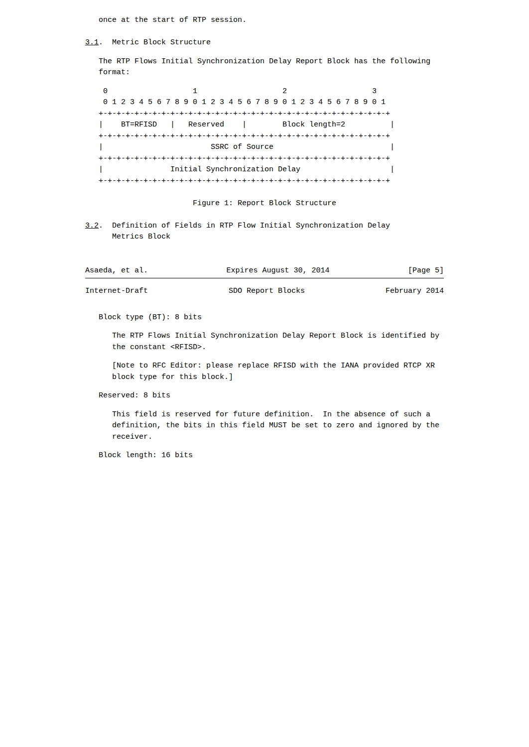once at the start of RTP session.
3.1. Metric Block Structure
The RTP Flows Initial Synchronization Delay Report Block has the following format:
 0                   1                   2                   3
 0 1 2 3 4 5 6 7 8 9 0 1 2 3 4 5 6 7 8 9 0 1 2 3 4 5 6 7 8 9 0 1
+-+-+-+-+-+-+-+-+-+-+-+-+-+-+-+-+-+-+-+-+-+-+-+-+-+-+-+-+-+-+-+-+
|    BT=RFISD   |   Reserved    |        Block length=2          |
+-+-+-+-+-+-+-+-+-+-+-+-+-+-+-+-+-+-+-+-+-+-+-+-+-+-+-+-+-+-+-+-+
|                        SSRC of Source                          |
+-+-+-+-+-+-+-+-+-+-+-+-+-+-+-+-+-+-+-+-+-+-+-+-+-+-+-+-+-+-+-+-+
|               Initial Synchronization Delay                    |
+-+-+-+-+-+-+-+-+-+-+-+-+-+-+-+-+-+-+-+-+-+-+-+-+-+-+-+-+-+-+-+-+
Figure 1: Report Block Structure
3.2. Definition of Fields in RTP Flow Initial Synchronization Delay
Metrics Block
Asaeda, et al. Expires August 30, 2014 [Page 5]
Internet-Draft SDO Report Blocks February 2014
Block type (BT): 8 bits
The RTP Flows Initial Synchronization Delay Report Block is identified by the constant <RFISD>.
[Note to RFC Editor: please replace RFISD with the IANA provided RTCP XR block type for this block.]
Reserved: 8 bits
This field is reserved for future definition. In the absence of such a definition, the bits in this field MUST be set to zero and ignored by the receiver.
Block length: 16 bits